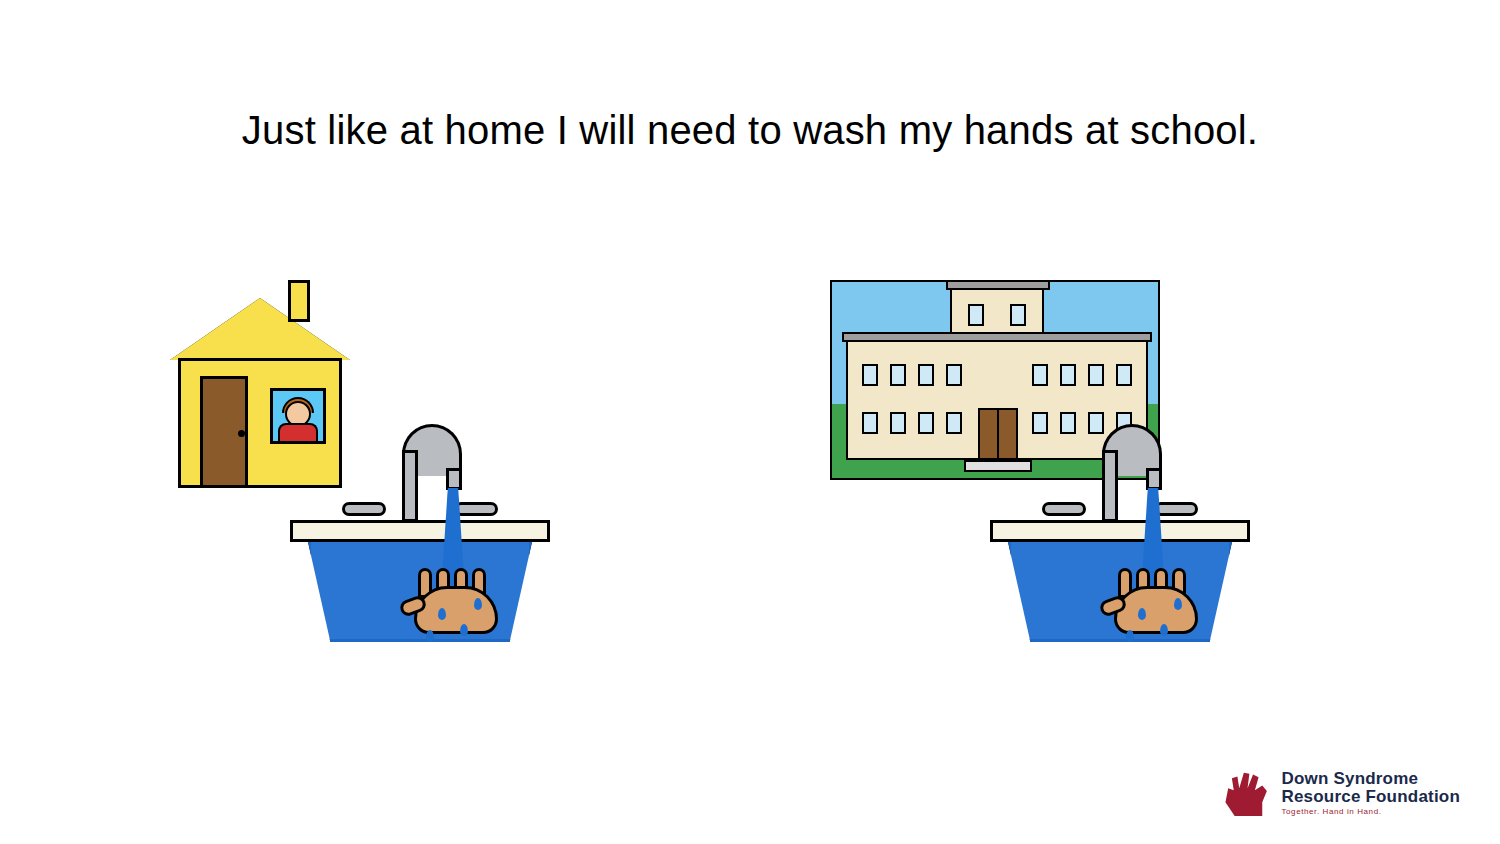Just like at home I will need to wash my hands at school.
Down Syndrome
Resource Foundation
Together. Hand in Hand.